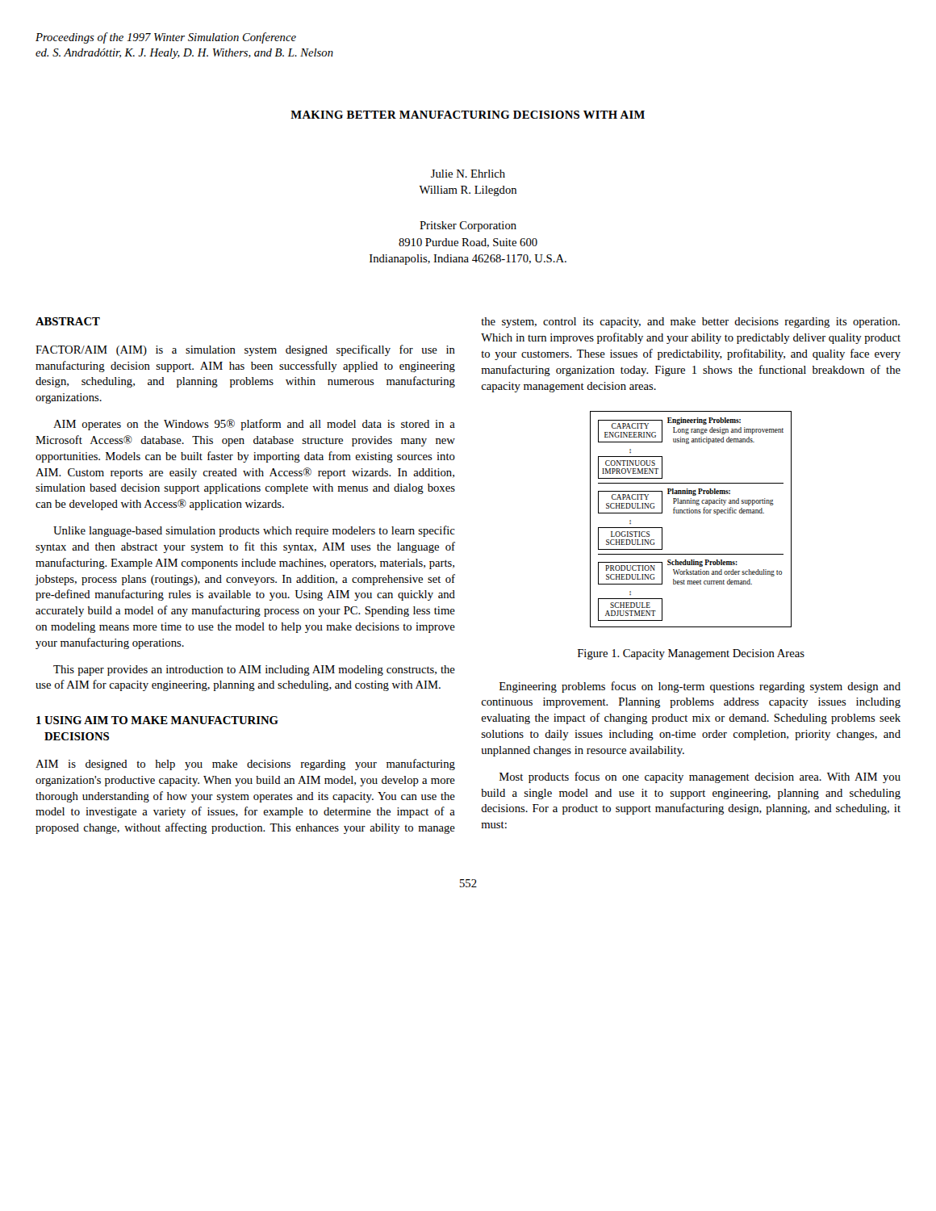Proceedings of the 1997 Winter Simulation Conference
ed. S. Andradóttir, K. J. Healy, D. H. Withers, and B. L. Nelson
MAKING BETTER MANUFACTURING DECISIONS WITH AIM
Julie N. Ehrlich
William R. Lilegdon
Pritsker Corporation
8910 Purdue Road, Suite 600
Indianapolis, Indiana 46268-1170, U.S.A.
ABSTRACT
FACTOR/AIM (AIM) is a simulation system designed specifically for use in manufacturing decision support. AIM has been successfully applied to engineering design, scheduling, and planning problems within numerous manufacturing organizations.
AIM operates on the Windows 95® platform and all model data is stored in a Microsoft Access® database. This open database structure provides many new opportunities. Models can be built faster by importing data from existing sources into AIM. Custom reports are easily created with Access® report wizards. In addition, simulation based decision support applications complete with menus and dialog boxes can be developed with Access® application wizards.
Unlike language-based simulation products which require modelers to learn specific syntax and then abstract your system to fit this syntax, AIM uses the language of manufacturing. Example AIM components include machines, operators, materials, parts, jobsteps, process plans (routings), and conveyors. In addition, a comprehensive set of pre-defined manufacturing rules is available to you. Using AIM you can quickly and accurately build a model of any manufacturing process on your PC. Spending less time on modeling means more time to use the model to help you make decisions to improve your manufacturing operations.
This paper provides an introduction to AIM including AIM modeling constructs, the use of AIM for capacity engineering, planning and scheduling, and costing with AIM.
1 USING AIM TO MAKE MANUFACTURING
DECISIONS
AIM is designed to help you make decisions regarding your manufacturing organization's productive capacity. When you build an AIM model, you develop a more thorough understanding of how your system operates and its capacity. You can use the model to investigate a variety of issues, for example to determine the impact of a proposed change, without affecting production. This enhances your ability to manage the system, control its capacity, and make better decisions regarding its operation. Which in turn improves profitably and your ability to predictably deliver quality product to your customers. These issues of predictability, profitability, and quality face every manufacturing organization today. Figure 1 shows the functional breakdown of the capacity management decision areas.
| CAPACITY ENGINEERING | Engineering Problems: Long range design and improvement using anticipated demands. |
| ↕ | |
| CONTINUOUS IMPROVEMENT | |
| CAPACITY SCHEDULING | Planning Problems: Planning capacity and supporting functions for specific demand. |
| ↕ | |
| LOGISTICS SCHEDULING | |
| PRODUCTION SCHEDULING | Scheduling Problems: Workstation and order scheduling to best meet current demand. |
| ↕ | |
| SCHEDULE ADJUSTMENT | |
Figure 1. Capacity Management Decision Areas
Engineering problems focus on long-term questions regarding system design and continuous improvement. Planning problems address capacity issues including evaluating the impact of changing product mix or demand. Scheduling problems seek solutions to daily issues including on-time order completion, priority changes, and unplanned changes in resource availability.
Most products focus on one capacity management decision area. With AIM you build a single model and use it to support engineering, planning and scheduling decisions. For a product to support manufacturing design, planning, and scheduling, it must:
552